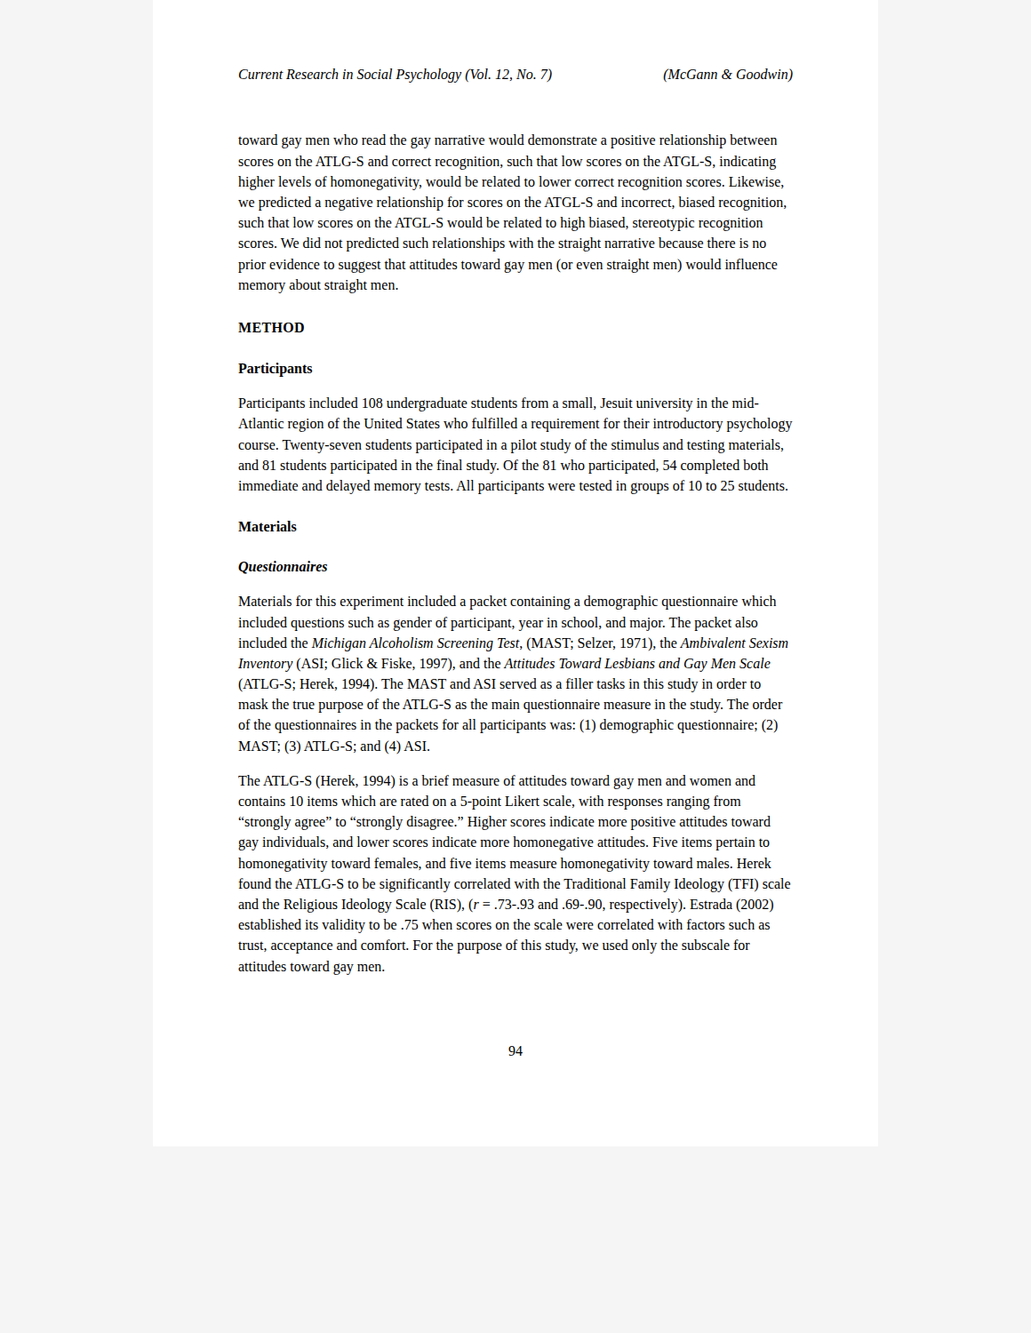Current Research in Social Psychology (Vol. 12, No. 7) (McGann & Goodwin)
toward gay men who read the gay narrative would demonstrate a positive relationship between scores on the ATLG-S and correct recognition, such that low scores on the ATGL-S, indicating higher levels of homonegativity, would be related to lower correct recognition scores. Likewise, we predicted a negative relationship for scores on the ATGL-S and incorrect, biased recognition, such that low scores on the ATGL-S would be related to high biased, stereotypic recognition scores. We did not predicted such relationships with the straight narrative because there is no prior evidence to suggest that attitudes toward gay men (or even straight men) would influence memory about straight men.
Method
Participants
Participants included 108 undergraduate students from a small, Jesuit university in the mid-Atlantic region of the United States who fulfilled a requirement for their introductory psychology course. Twenty-seven students participated in a pilot study of the stimulus and testing materials, and 81 students participated in the final study. Of the 81 who participated, 54 completed both immediate and delayed memory tests. All participants were tested in groups of 10 to 25 students.
Materials
Questionnaires
Materials for this experiment included a packet containing a demographic questionnaire which included questions such as gender of participant, year in school, and major. The packet also included the Michigan Alcoholism Screening Test, (MAST; Selzer, 1971), the Ambivalent Sexism Inventory (ASI; Glick & Fiske, 1997), and the Attitudes Toward Lesbians and Gay Men Scale (ATLG-S; Herek, 1994). The MAST and ASI served as a filler tasks in this study in order to mask the true purpose of the ATLG-S as the main questionnaire measure in the study. The order of the questionnaires in the packets for all participants was: (1) demographic questionnaire; (2) MAST; (3) ATLG-S; and (4) ASI.
The ATLG-S (Herek, 1994) is a brief measure of attitudes toward gay men and women and contains 10 items which are rated on a 5-point Likert scale, with responses ranging from “strongly agree” to “strongly disagree.” Higher scores indicate more positive attitudes toward gay individuals, and lower scores indicate more homonegative attitudes. Five items pertain to homonegativity toward females, and five items measure homonegativity toward males. Herek found the ATLG-S to be significantly correlated with the Traditional Family Ideology (TFI) scale and the Religious Ideology Scale (RIS), (r = .73-.93 and .69-.90, respectively). Estrada (2002) established its validity to be .75 when scores on the scale were correlated with factors such as trust, acceptance and comfort. For the purpose of this study, we used only the subscale for attitudes toward gay men.
94